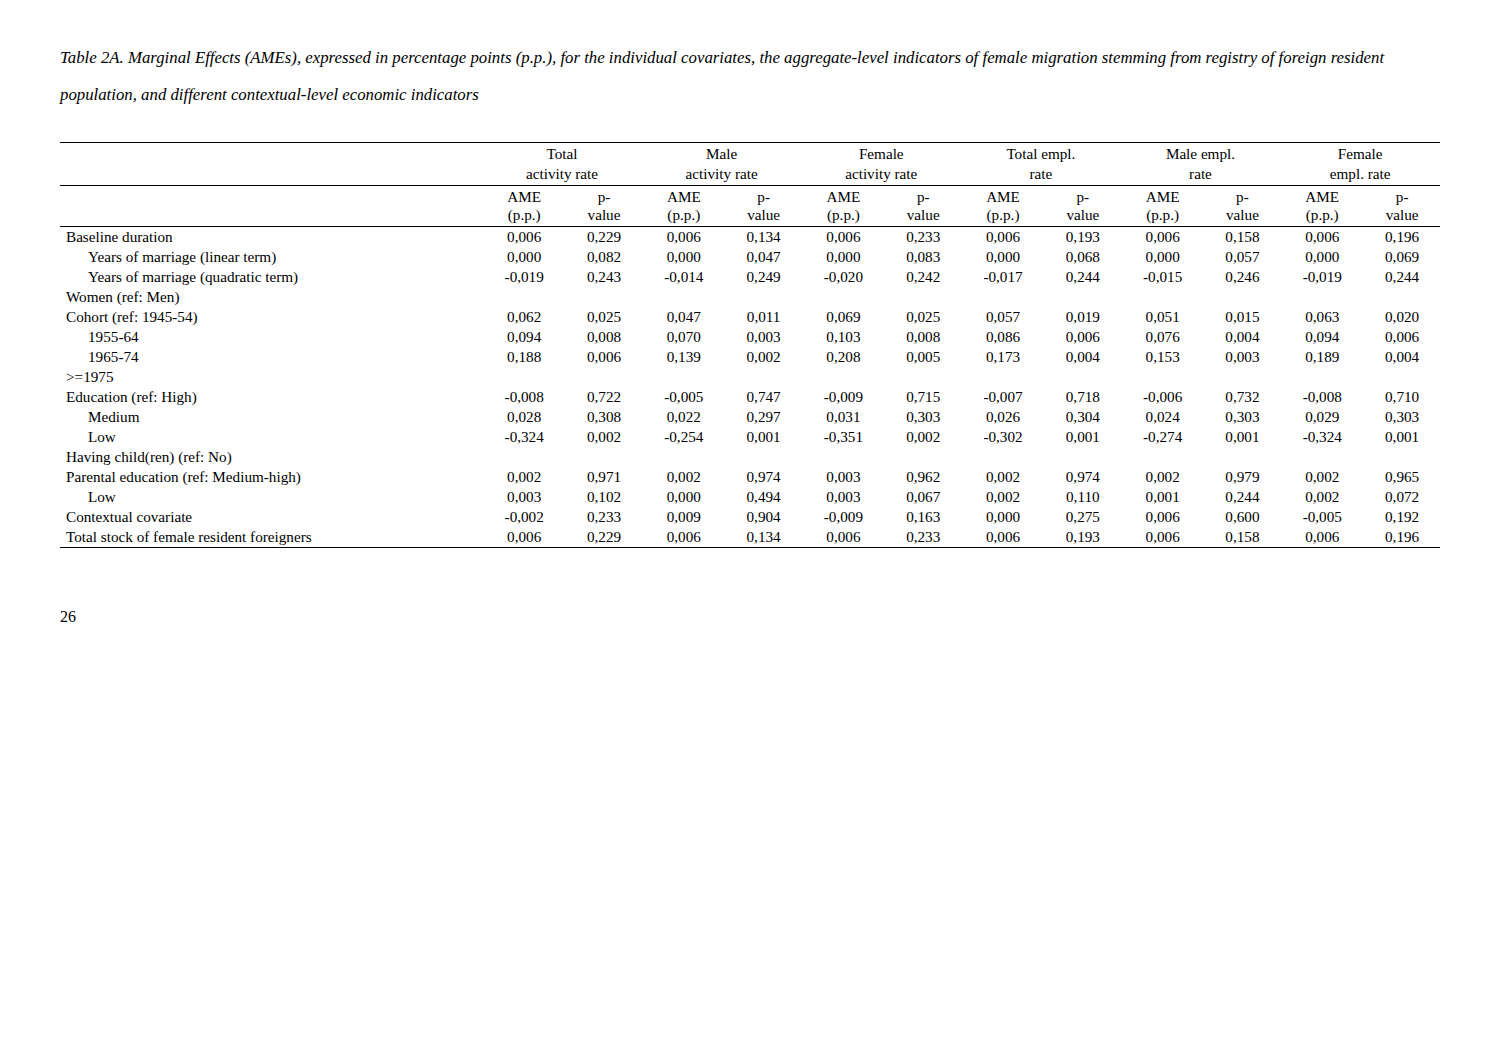Table 2A. Marginal Effects (AMEs), expressed in percentage points (p.p.), for the individual covariates, the aggregate-level indicators of female migration stemming from registry of foreign resident population, and different contextual-level economic indicators
| | Total | Male | Female | Total empl. | Male empl. | Female |
| --- | --- | --- | --- | --- | --- | --- |
| | activity rate | activity rate | activity rate | rate | rate | empl. rate |
| | AME | p- | AME | p- | AME | p- | AME | p- | AME | p- | AME | p- |
| | (p.p.) | value | (p.p.) | value | (p.p.) | value | (p.p.) | value | (p.p.) | value | (p.p.) | value |
| Baseline duration | 0,006 | 0,229 | 0,006 | 0,134 | 0,006 | 0,233 | 0,006 | 0,193 | 0,006 | 0,158 | 0,006 | 0,196 |
| Years of marriage (linear term) | 0,000 | 0,082 | 0,000 | 0,047 | 0,000 | 0,083 | 0,000 | 0,068 | 0,000 | 0,057 | 0,000 | 0,069 |
| Years of marriage (quadratic term) | -0,019 | 0,243 | -0,014 | 0,249 | -0,020 | 0,242 | -0,017 | 0,244 | -0,015 | 0,246 | -0,019 | 0,244 |
| Women (ref: Men) | | | | | | | | | | | | |
| Cohort (ref: 1945-54) | 0,062 | 0,025 | 0,047 | 0,011 | 0,069 | 0,025 | 0,057 | 0,019 | 0,051 | 0,015 | 0,063 | 0,020 |
| 1955-64 | 0,094 | 0,008 | 0,070 | 0,003 | 0,103 | 0,008 | 0,086 | 0,006 | 0,076 | 0,004 | 0,094 | 0,006 |
| 1965-74 | 0,188 | 0,006 | 0,139 | 0,002 | 0,208 | 0,005 | 0,173 | 0,004 | 0,153 | 0,003 | 0,189 | 0,004 |
| >=1975 | | | | | | | | | | | | |
| Education (ref: High) | -0,008 | 0,722 | -0,005 | 0,747 | -0,009 | 0,715 | -0,007 | 0,718 | -0,006 | 0,732 | -0,008 | 0,710 |
| Medium | 0,028 | 0,308 | 0,022 | 0,297 | 0,031 | 0,303 | 0,026 | 0,304 | 0,024 | 0,303 | 0,029 | 0,303 |
| Low | -0,324 | 0,002 | -0,254 | 0,001 | -0,351 | 0,002 | -0,302 | 0,001 | -0,274 | 0,001 | -0,324 | 0,001 |
| Having child(ren) (ref: No) | | | | | | | | | | | | |
| Parental education (ref: Medium-high) | 0,002 | 0,971 | 0,002 | 0,974 | 0,003 | 0,962 | 0,002 | 0,974 | 0,002 | 0,979 | 0,002 | 0,965 |
| Low | 0,003 | 0,102 | 0,000 | 0,494 | 0,003 | 0,067 | 0,002 | 0,110 | 0,001 | 0,244 | 0,002 | 0,072 |
| Contextual covariate | -0,002 | 0,233 | 0,009 | 0,904 | -0,009 | 0,163 | 0,000 | 0,275 | 0,006 | 0,600 | -0,005 | 0,192 |
| Total stock of female resident foreigners | 0,006 | 0,229 | 0,006 | 0,134 | 0,006 | 0,233 | 0,006 | 0,193 | 0,006 | 0,158 | 0,006 | 0,196 |
26